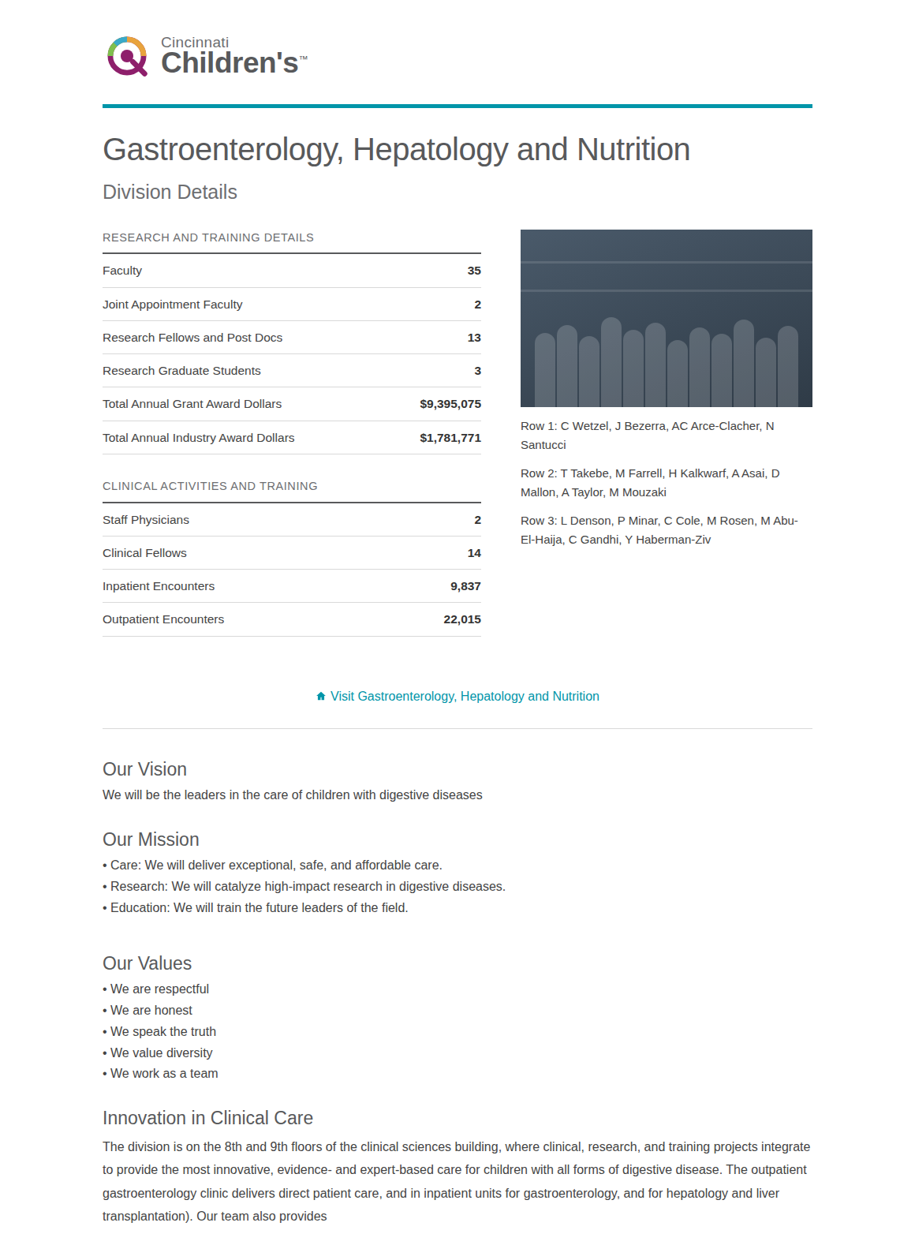Cincinnati Children's™
Gastroenterology, Hepatology and Nutrition
Division Details
RESEARCH AND TRAINING DETAILS
| Faculty | 35 |
| Joint Appointment Faculty | 2 |
| Research Fellows and Post Docs | 13 |
| Research Graduate Students | 3 |
| Total Annual Grant Award Dollars | $9,395,075 |
| Total Annual Industry Award Dollars | $1,781,771 |
CLINICAL ACTIVITIES AND TRAINING
| Staff Physicians | 2 |
| Clinical Fellows | 14 |
| Inpatient Encounters | 9,837 |
| Outpatient Encounters | 22,015 |
Row 1: C Wetzel, J Bezerra, AC Arce-Clacher, N Santucci
Row 2: T Takebe, M Farrell, H Kalkwarf, A Asai, D Mallon, A Taylor, M Mouzaki
Row 3: L Denson, P Minar, C Cole, M Rosen, M Abu-El-Haija, C Gandhi, Y Haberman-Ziv
Visit Gastroenterology, Hepatology and Nutrition
Our Vision
We will be the leaders in the care of children with digestive diseases
Our Mission
• Care: We will deliver exceptional, safe, and affordable care.
• Research: We will catalyze high-impact research in digestive diseases.
• Education: We will train the future leaders of the field.
Our Values
• We are respectful
• We are honest
• We speak the truth
• We value diversity
• We work as a team
Innovation in Clinical Care
The division is on the 8th and 9th floors of the clinical sciences building, where clinical, research, and training projects integrate to provide the most innovative, evidence- and expert-based care for children with all forms of digestive disease. The outpatient gastroenterology clinic delivers direct patient care, and in inpatient units for gastroenterology, and for hepatology and liver transplantation). Our team also provides